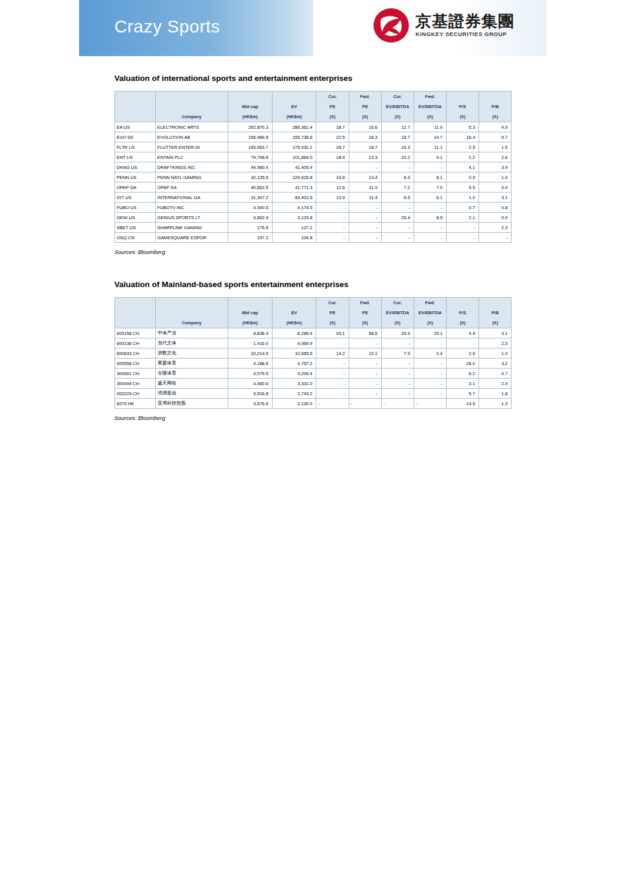Crazy Sports
京基證券集團
KINGKEY SECURITIES GROUP
Valuation of international sports and entertainment enterprises
| | | | | Cur. | Fwd. | Cur. | Fwd. | | |
| --- | --- | --- | --- | --- | --- | --- | --- | --- | --- |
| | | Mkt cap | EV | PE | PE | EV/EBITDA | EV/EBITDA | P/S | P/B |
| | Company | (HK$m) | (HK$m) | (X) | (X) | (X) | (X) | (X) | (X) |
| EA US | ELECTRONIC ARTS | 292,870.3 | 286,361.4 | 18.7 | 16.6 | 12.7 | 11.9 | 5.3 | 4.9 |
| EVO SS | EVOLUTION AB | 156,989.8 | 155,738.6 | 22.5 | 18.3 | 18.7 | 14.7 | 16.4 | 5.7 |
| FLTR LN | FLUTTER ENTER-DI | 145,063.7 | 175,032.2 | 28.7 | 16.7 | 16.3 | 11.1 | 2.5 | 1.5 |
| ENT LN | ENTAIN PLC | 79,798.8 | 101,864.0 | 18.4 | 13.3 | 10.2 | 9.1 | 2.2 | 2.6 |
| DKNG US | DRAFTKINGS INC | 44,980.4 | 41,405.4 | - | - | - | - | 4.1 | 3.9 |
| PENN US | PENN NATL GAMING | 42,135.5 | 129,615.8 | 19.6 | 13.4 | 8.4 | 8.1 | 0.9 | 1.4 |
| OPAP GA | OPAP SA | 40,662.5 | 41,771.3 | 12.6 | 11.9 | 7.2 | 7.0 | 5.5 | 4.9 |
| IGT US | INTERNATIONAL GA | 31,307.2 | 83,402.5 | 13.9 | 11.4 | 6.5 | 6.1 | 1.0 | 3.1 |
| FUBO US | FUBOTV INC | 4,300.5 | 4,174.5 | - | - | - | - | 0.7 | 0.8 |
| GENI US | GENIUS SPORTS LT | 4,862.9 | 3,129.6 | - | - | 25.4 | 8.5 | 2.1 | 0.9 |
| SBET US | SHARPLINK GAMING | 175.5 | 127.2 | - | - | - | - | - | 2.3 |
| GSQ CN | GAMESQUARE ESPOR | 157.2 | 104.8 | - | - | - | - | - | - |
Sources: Bloomberg
Valuation of Mainland-based sports entertainment enterprises
| | | | | Cur. | Fwd. | Cur. | Fwd. | | |
| --- | --- | --- | --- | --- | --- | --- | --- | --- | --- |
| | | Mkt cap | EV | PE | PE | EV/EBITDA | EV/EBITDA | P/S | P/B |
| | Company | (HK$m) | (HK$m) | (X) | (X) | (X) | (X) | (X) | (X) |
| 600158 CH | 中体产业 | 8,838.3 | 8,285.4 | 93.1 | 58.6 | 33.9 | 25.1 | 4.9 | 3.1 |
| 600136 CH | 当代文体 | 1,416.0 | 4,069.9 | - | - | - | - | - | 2.5 |
| 600633 CH | 浙数文化 | 10,214.5 | 10,565.5 | 14.2 | 10.1 | 7.9 | 2.4 | 2.6 | 1.0 |
| 000558 CH | 莱茵体育 | 4,188.6 | 4,757.2 | - | - | - | - | 28.0 | 3.2 |
| 300651 CH | 金陵体育 | 4,079.5 | 4,206.4 | - | - | - | - | 6.2 | 4.7 |
| 300494 CH | 盛天网络 | 4,460.6 | 3,331.0 | - | - | - | - | 3.1 | 2.9 |
| 002229 CH | 鸿博股份 | 3,516.8 | 2,743.2 | - | - | - | - | 5.7 | 1.8 |
| 8279 HK | 亚博科技控股 | 3,676.8 | 2,130.0 | - | - | - | - | 14.5 | 1.3 |
Sources: Bloomberg